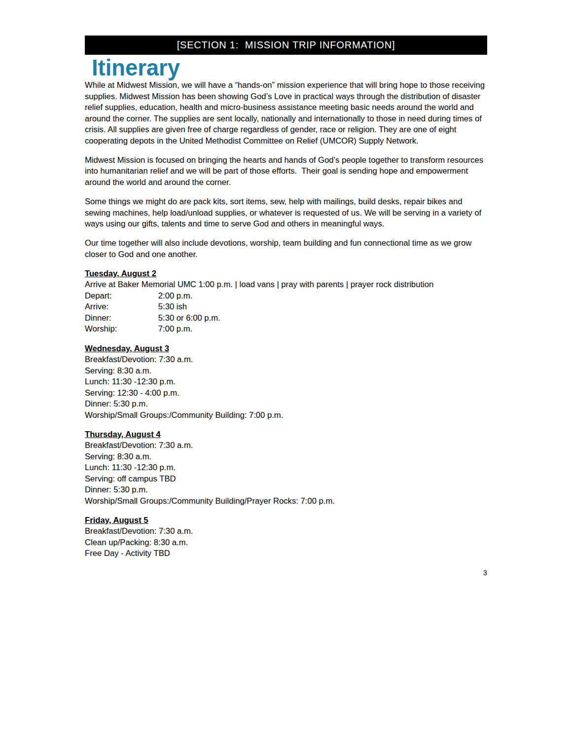[SECTION 1: MISSION TRIP INFORMATION]
Itinerary
While at Midwest Mission, we will have a “hands-on” mission experience that will bring hope to those receiving supplies. Midwest Mission has been showing God’s Love in practical ways through the distribution of disaster relief supplies, education, health and micro-business assistance meeting basic needs around the world and around the corner. The supplies are sent locally, nationally and internationally to those in need during times of crisis. All supplies are given free of charge regardless of gender, race or religion. They are one of eight cooperating depots in the United Methodist Committee on Relief (UMCOR) Supply Network.
Midwest Mission is focused on bringing the hearts and hands of God’s people together to transform resources into humanitarian relief and we will be part of those efforts. Their goal is sending hope and empowerment around the world and around the corner.
Some things we might do are pack kits, sort items, sew, help with mailings, build desks, repair bikes and sewing machines, help load/unload supplies, or whatever is requested of us. We will be serving in a variety of ways using our gifts, talents and time to serve God and others in meaningful ways.
Our time together will also include devotions, worship, team building and fun connectional time as we grow closer to God and one another.
Tuesday, August 2
Arrive at Baker Memorial UMC 1:00 p.m. | load vans | pray with parents | prayer rock distribution
| Depart: | 2:00 p.m. |
| Arrive: | 5:30 ish |
| Dinner: | 5:30 or 6:00 p.m. |
| Worship: | 7:00 p.m. |
Wednesday, August 3
Breakfast/Devotion: 7:30 a.m.
Serving: 8:30 a.m.
Lunch: 11:30 -12:30 p.m.
Serving: 12:30 - 4:00 p.m.
Dinner: 5:30 p.m.
Worship/Small Groups:/Community Building: 7:00 p.m.
Thursday, August 4
Breakfast/Devotion: 7:30 a.m.
Serving: 8:30 a.m.
Lunch: 11:30 -12:30 p.m.
Serving: off campus TBD
Dinner: 5:30 p.m.
Worship/Small Groups:/Community Building/Prayer Rocks: 7:00 p.m.
Friday, August 5
Breakfast/Devotion: 7:30 a.m.
Clean up/Packing: 8:30 a.m.
Free Day - Activity TBD
3